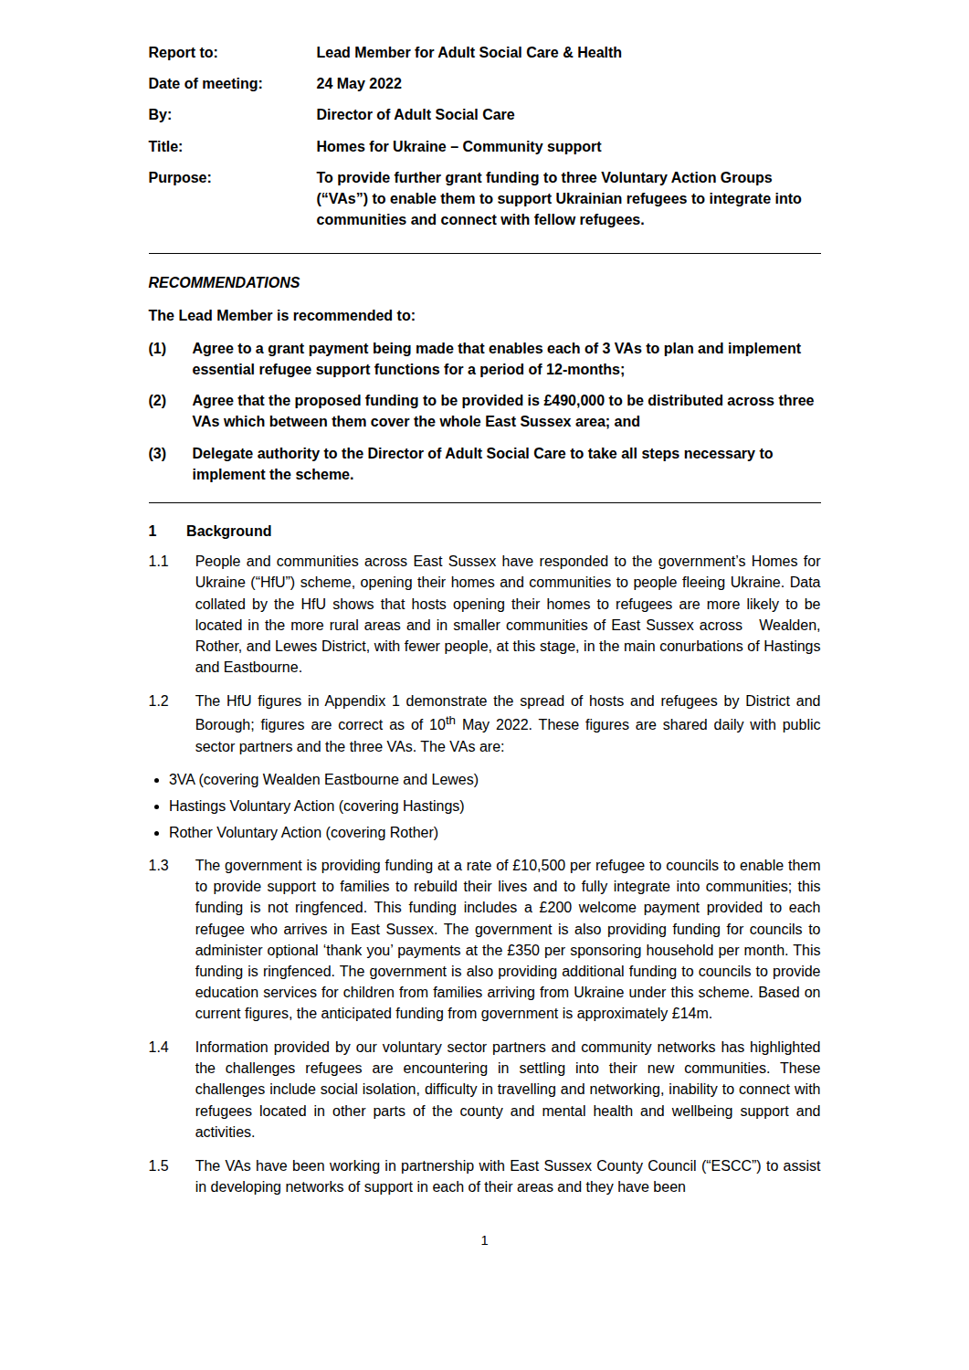| Report to: | Lead Member for Adult Social Care & Health |
| Date of meeting: | 24 May 2022 |
| By: | Director of Adult Social Care |
| Title: | Homes for Ukraine – Community support |
| Purpose: | To provide further grant funding to three Voluntary Action Groups (“VAs”) to enable them to support Ukrainian refugees to integrate into communities and connect with fellow refugees. |
RECOMMENDATIONS
The Lead Member is recommended to:
(1) Agree to a grant payment being made that enables each of 3 VAs to plan and implement essential refugee support functions for a period of 12-months;
(2) Agree that the proposed funding to be provided is £490,000 to be distributed across three VAs which between them cover the whole East Sussex area; and
(3) Delegate authority to the Director of Adult Social Care to take all steps necessary to implement the scheme.
1 Background
1.1 People and communities across East Sussex have responded to the government’s Homes for Ukraine (“HfU”) scheme, opening their homes and communities to people fleeing Ukraine. Data collated by the HfU shows that hosts opening their homes to refugees are more likely to be located in the more rural areas and in smaller communities of East Sussex across Wealden, Rother, and Lewes District, with fewer people, at this stage, in the main conurbations of Hastings and Eastbourne.
1.2 The HfU figures in Appendix 1 demonstrate the spread of hosts and refugees by District and Borough; figures are correct as of 10th May 2022. These figures are shared daily with public sector partners and the three VAs. The VAs are:
3VA (covering Wealden Eastbourne and Lewes)
Hastings Voluntary Action (covering Hastings)
Rother Voluntary Action (covering Rother)
1.3 The government is providing funding at a rate of £10,500 per refugee to councils to enable them to provide support to families to rebuild their lives and to fully integrate into communities; this funding is not ringfenced. This funding includes a £200 welcome payment provided to each refugee who arrives in East Sussex. The government is also providing funding for councils to administer optional ‘thank you’ payments at the £350 per sponsoring household per month. This funding is ringfenced. The government is also providing additional funding to councils to provide education services for children from families arriving from Ukraine under this scheme. Based on current figures, the anticipated funding from government is approximately £14m.
1.4 Information provided by our voluntary sector partners and community networks has highlighted the challenges refugees are encountering in settling into their new communities. These challenges include social isolation, difficulty in travelling and networking, inability to connect with refugees located in other parts of the county and mental health and wellbeing support and activities.
1.5 The VAs have been working in partnership with East Sussex County Council (“ESCC”) to assist in developing networks of support in each of their areas and they have been
1